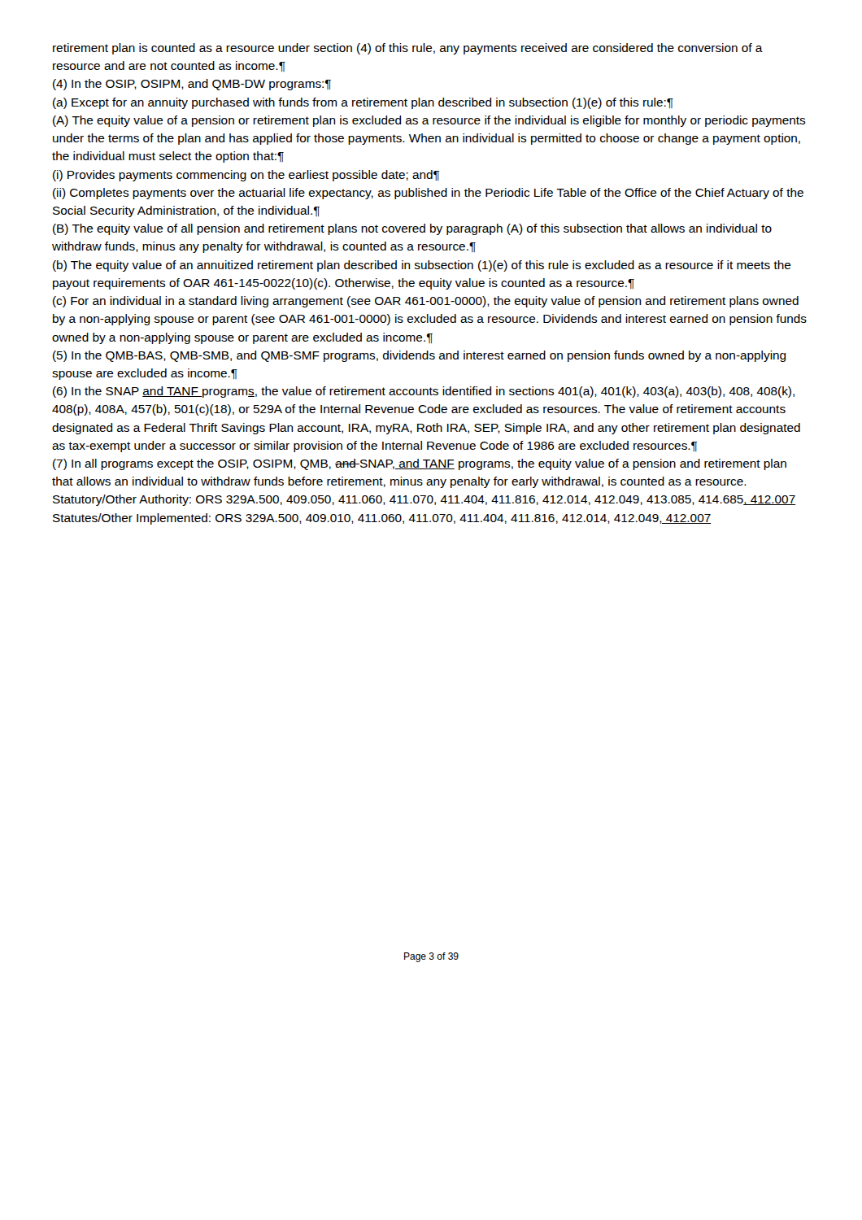retirement plan is counted as a resource under section (4) of this rule, any payments received are considered the conversion of a resource and are not counted as income.¶
(4) In the OSIP, OSIPM, and QMB-DW programs:¶
(a) Except for an annuity purchased with funds from a retirement plan described in subsection (1)(e) of this rule:¶
(A) The equity value of a pension or retirement plan is excluded as a resource if the individual is eligible for monthly or periodic payments under the terms of the plan and has applied for those payments. When an individual is permitted to choose or change a payment option, the individual must select the option that:¶
(i) Provides payments commencing on the earliest possible date; and¶
(ii) Completes payments over the actuarial life expectancy, as published in the Periodic Life Table of the Office of the Chief Actuary of the Social Security Administration, of the individual.¶
(B) The equity value of all pension and retirement plans not covered by paragraph (A) of this subsection that allows an individual to withdraw funds, minus any penalty for withdrawal, is counted as a resource.¶
(b) The equity value of an annuitized retirement plan described in subsection (1)(e) of this rule is excluded as a resource if it meets the payout requirements of OAR 461-145-0022(10)(c). Otherwise, the equity value is counted as a resource.¶
(c) For an individual in a standard living arrangement (see OAR 461-001-0000), the equity value of pension and retirement plans owned by a non-applying spouse or parent (see OAR 461-001-0000) is excluded as a resource. Dividends and interest earned on pension funds owned by a non-applying spouse or parent are excluded as income.¶
(5) In the QMB-BAS, QMB-SMB, and QMB-SMF programs, dividends and interest earned on pension funds owned by a non-applying spouse are excluded as income.¶
(6) In the SNAP and TANF programs, the value of retirement accounts identified in sections 401(a), 401(k), 403(a), 403(b), 408, 408(k), 408(p), 408A, 457(b), 501(c)(18), or 529A of the Internal Revenue Code are excluded as resources. The value of retirement accounts designated as a Federal Thrift Savings Plan account, IRA, myRA, Roth IRA, SEP, Simple IRA, and any other retirement plan designated as tax-exempt under a successor or similar provision of the Internal Revenue Code of 1986 are excluded resources.¶
(7) In all programs except the OSIP, OSIPM, QMB, and SNAP, and TANF programs, the equity value of a pension and retirement plan that allows an individual to withdraw funds before retirement, minus any penalty for early withdrawal, is counted as a resource.
Statutory/Other Authority: ORS 329A.500, 409.050, 411.060, 411.070, 411.404, 411.816, 412.014, 412.049, 413.085, 414.685, 412.007
Statutes/Other Implemented: ORS 329A.500, 409.010, 411.060, 411.070, 411.404, 411.816, 412.014, 412.049, 412.007
Page 3 of 39